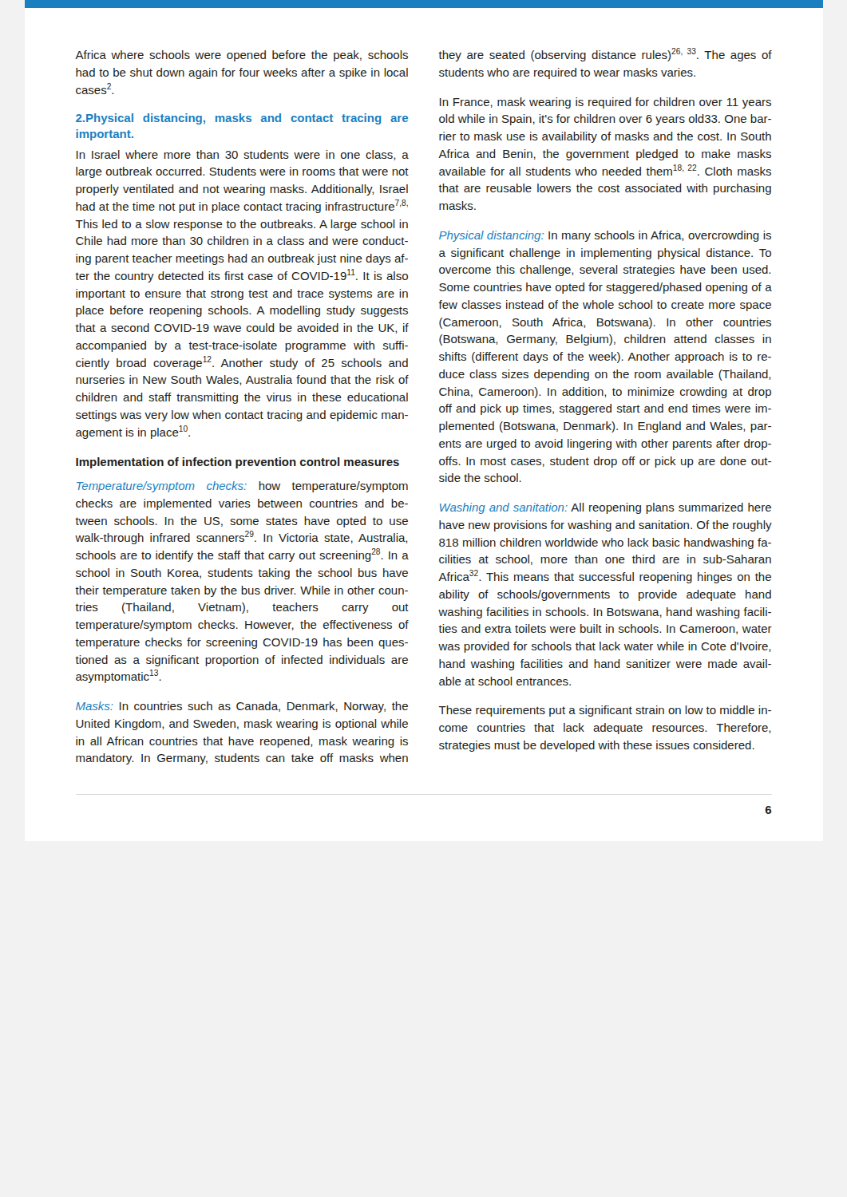Africa where schools were opened before the peak, schools had to be shut down again for four weeks after a spike in local cases2.
2.Physical distancing, masks and contact tracing are important.
In Israel where more than 30 students were in one class, a large outbreak occurred. Students were in rooms that were not properly ventilated and not wearing masks. Additionally, Israel had at the time not put in place contact tracing infrastructure7,8, This led to a slow response to the outbreaks. A large school in Chile had more than 30 children in a class and were conducting parent teacher meetings had an outbreak just nine days after the country detected its first case of COVID-1911. It is also important to ensure that strong test and trace systems are in place before reopening schools. A modelling study suggests that a second COVID-19 wave could be avoided in the UK, if accompanied by a test-trace-isolate programme with sufficiently broad coverage12. Another study of 25 schools and nurseries in New South Wales, Australia found that the risk of children and staff transmitting the virus in these educational settings was very low when contact tracing and epidemic management is in place10.
Implementation of infection prevention control measures
Temperature/symptom checks: how temperature/symptom checks are implemented varies between countries and between schools. In the US, some states have opted to use walk-through infrared scanners29. In Victoria state, Australia, schools are to identify the staff that carry out screening28. In a school in South Korea, students taking the school bus have their temperature taken by the bus driver. While in other countries (Thailand, Vietnam), teachers carry out temperature/symptom checks. However, the effectiveness of temperature checks for screening COVID-19 has been questioned as a significant proportion of infected individuals are asymptomatic13.
Masks: In countries such as Canada, Denmark, Norway, the United Kingdom, and Sweden, mask wearing is optional while in all African countries that have reopened, mask wearing is mandatory. In Germany, students can take off masks when they are seated (observing distance rules)26, 33. The ages of students who are required to wear masks varies.
In France, mask wearing is required for children over 11 years old while in Spain, it's for children over 6 years old33. One barrier to mask use is availability of masks and the cost. In South Africa and Benin, the government pledged to make masks available for all students who needed them18, 22. Cloth masks that are reusable lowers the cost associated with purchasing masks.
Physical distancing: In many schools in Africa, overcrowding is a significant challenge in implementing physical distance. To overcome this challenge, several strategies have been used. Some countries have opted for staggered/phased opening of a few classes instead of the whole school to create more space (Cameroon, South Africa, Botswana). In other countries (Botswana, Germany, Belgium), children attend classes in shifts (different days of the week). Another approach is to reduce class sizes depending on the room available (Thailand, China, Cameroon). In addition, to minimize crowding at drop off and pick up times, staggered start and end times were implemented (Botswana, Denmark). In England and Wales, parents are urged to avoid lingering with other parents after drop-offs. In most cases, student drop off or pick up are done outside the school.
Washing and sanitation: All reopening plans summarized here have new provisions for washing and sanitation. Of the roughly 818 million children worldwide who lack basic handwashing facilities at school, more than one third are in sub-Saharan Africa32. This means that successful reopening hinges on the ability of schools/governments to provide adequate hand washing facilities in schools. In Botswana, hand washing facilities and extra toilets were built in schools. In Cameroon, water was provided for schools that lack water while in Cote d'Ivoire, hand washing facilities and hand sanitizer were made available at school entrances.
These requirements put a significant strain on low to middle income countries that lack adequate resources. Therefore, strategies must be developed with these issues considered.
6